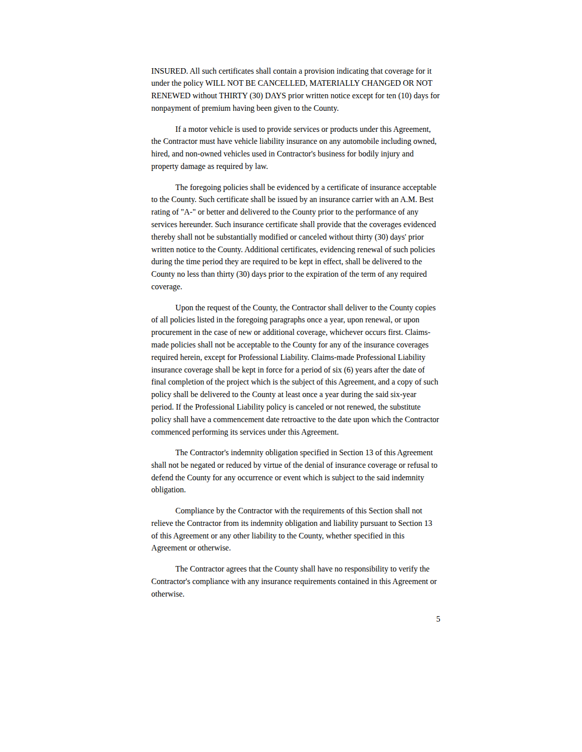INSURED. All such certificates shall contain a provision indicating that coverage for it under the policy WILL NOT BE CANCELLED, MATERIALLY CHANGED OR NOT RENEWED without THIRTY (30) DAYS prior written notice except for ten (10) days for nonpayment of premium having been given to the County.
If a motor vehicle is used to provide services or products under this Agreement, the Contractor must have vehicle liability insurance on any automobile including owned, hired, and non-owned vehicles used in Contractor's business for bodily injury and property damage as required by law.
The foregoing policies shall be evidenced by a certificate of insurance acceptable to the County. Such certificate shall be issued by an insurance carrier with an A.M. Best rating of "A-" or better and delivered to the County prior to the performance of any services hereunder. Such insurance certificate shall provide that the coverages evidenced thereby shall not be substantially modified or canceled without thirty (30) days' prior written notice to the County. Additional certificates, evidencing renewal of such policies during the time period they are required to be kept in effect, shall be delivered to the County no less than thirty (30) days prior to the expiration of the term of any required coverage.
Upon the request of the County, the Contractor shall deliver to the County copies of all policies listed in the foregoing paragraphs once a year, upon renewal, or upon procurement in the case of new or additional coverage, whichever occurs first. Claims-made policies shall not be acceptable to the County for any of the insurance coverages required herein, except for Professional Liability. Claims-made Professional Liability insurance coverage shall be kept in force for a period of six (6) years after the date of final completion of the project which is the subject of this Agreement, and a copy of such policy shall be delivered to the County at least once a year during the said six-year period. If the Professional Liability policy is canceled or not renewed, the substitute policy shall have a commencement date retroactive to the date upon which the Contractor commenced performing its services under this Agreement.
The Contractor's indemnity obligation specified in Section 13 of this Agreement shall not be negated or reduced by virtue of the denial of insurance coverage or refusal to defend the County for any occurrence or event which is subject to the said indemnity obligation.
Compliance by the Contractor with the requirements of this Section shall not relieve the Contractor from its indemnity obligation and liability pursuant to Section 13 of this Agreement or any other liability to the County, whether specified in this Agreement or otherwise.
The Contractor agrees that the County shall have no responsibility to verify the Contractor's compliance with any insurance requirements contained in this Agreement or otherwise.
5